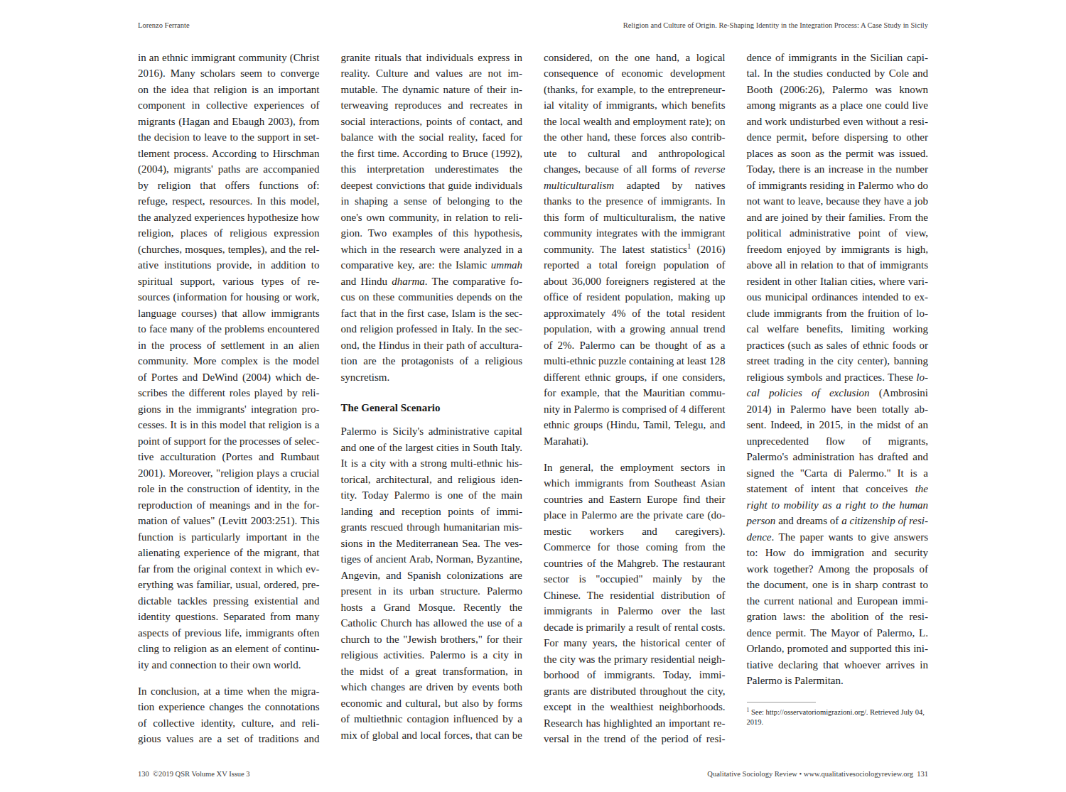Lorenzo Ferrante
Religion and Culture of Origin. Re-Shaping Identity in the Integration Process: A Case Study in Sicily
in an ethnic immigrant community (Christ 2016). Many scholars seem to converge on the idea that religion is an important component in collective experiences of migrants (Hagan and Ebaugh 2003), from the decision to leave to the support in settlement process. According to Hirschman (2004), migrants' paths are accompanied by religion that offers functions of: refuge, respect, resources. In this model, the analyzed experiences hypothesize how religion, places of religious expression (churches, mosques, temples), and the relative institutions provide, in addition to spiritual support, various types of resources (information for housing or work, language courses) that allow immigrants to face many of the problems encountered in the process of settlement in an alien community. More complex is the model of Portes and DeWind (2004) which describes the different roles played by religions in the immigrants' integration processes. It is in this model that religion is a point of support for the processes of selective acculturation (Portes and Rumbaut 2001). Moreover, "religion plays a crucial role in the construction of identity, in the reproduction of meanings and in the formation of values" (Levitt 2003:251). This function is particularly important in the alienating experience of the migrant, that far from the original context in which everything was familiar, usual, ordered, predictable tackles pressing existential and identity questions. Separated from many aspects of previous life, immigrants often cling to religion as an element of continuity and connection to their own world.
In conclusion, at a time when the migration experience changes the connotations of collective identity, culture, and religious values are a set of traditions and granite rituals that individuals express in reality. Culture and values are not immutable. The dynamic nature of their interweaving reproduces and recreates in social interactions, points of contact, and balance with the social reality, faced for the first time. According to Bruce (1992), this interpretation underestimates the deepest convictions that guide individuals in shaping a sense of belonging to the one's own community, in relation to religion. Two examples of this hypothesis, which in the research were analyzed in a comparative key, are: the Islamic ummah and Hindu dharma. The comparative focus on these communities depends on the fact that in the first case, Islam is the second religion professed in Italy. In the second, the Hindus in their path of acculturation are the protagonists of a religious syncretism.
The General Scenario
Palermo is Sicily's administrative capital and one of the largest cities in South Italy. It is a city with a strong multi-ethnic historical, architectural, and religious identity. Today Palermo is one of the main landing and reception points of immigrants rescued through humanitarian missions in the Mediterranean Sea. The vestiges of ancient Arab, Norman, Byzantine, Angevin, and Spanish colonizations are present in its urban structure. Palermo hosts a Grand Mosque. Recently the Catholic Church has allowed the use of a church to the "Jewish brothers," for their religious activities. Palermo is a city in the midst of a great transformation, in which changes are driven by events both economic and cultural, but also by forms of multiethnic contagion influenced by a mix of global and local forces, that can be considered, on the one hand, a logical consequence of economic development (thanks, for example, to the entrepreneurial vitality of immigrants, which benefits the local wealth and employment rate); on the other hand, these forces also contribute to cultural and anthropological changes, because of all forms of reverse multiculturalism adapted by natives thanks to the presence of immigrants. In this form of multiculturalism, the native community integrates with the immigrant community. The latest statistics1 (2016) reported a total foreign population of about 36,000 foreigners registered at the office of resident population, making up approximately 4% of the total resident population, with a growing annual trend of 2%. Palermo can be thought of as a multi-ethnic puzzle containing at least 128 different ethnic groups, if one considers, for example, that the Mauritian community in Palermo is comprised of 4 different ethnic groups (Hindu, Tamil, Telegu, and Marahati).
In general, the employment sectors in which immigrants from Southeast Asian countries and Eastern Europe find their place in Palermo are the private care (domestic workers and caregivers). Commerce for those coming from the countries of the Mahgreb. The restaurant sector is "occupied" mainly by the Chinese. The residential distribution of immigrants in Palermo over the last decade is primarily a result of rental costs. For many years, the historical center of the city was the primary residential neighborhood of immigrants. Today, immigrants are distributed throughout the city, except in the wealthiest neighborhoods. Research has highlighted an important reversal in the trend of the period of residence of immigrants in the Sicilian capital. In the studies conducted by Cole and Booth (2006:26), Palermo was known among migrants as a place one could live and work undisturbed even without a residence permit, before dispersing to other places as soon as the permit was issued. Today, there is an increase in the number of immigrants residing in Palermo who do not want to leave, because they have a job and are joined by their families. From the political administrative point of view, freedom enjoyed by immigrants is high, above all in relation to that of immigrants resident in other Italian cities, where various municipal ordinances intended to exclude immigrants from the fruition of local welfare benefits, limiting working practices (such as sales of ethnic foods or street trading in the city center), banning religious symbols and practices. These local policies of exclusion (Ambrosini 2014) in Palermo have been totally absent. Indeed, in 2015, in the midst of an unprecedented flow of migrants, Palermo's administration has drafted and signed the "Carta di Palermo." It is a statement of intent that conceives the right to mobility as a right to the human person and dreams of a citizenship of residence. The paper wants to give answers to: How do immigration and security work together? Among the proposals of the document, one is in sharp contrast to the current national and European immigration laws: the abolition of the residence permit. The Mayor of Palermo, L. Orlando, promoted and supported this initiative declaring that whoever arrives in Palermo is Palermitan.
1 See: http://osservatoriomigrazioni.org/. Retrieved July 04, 2019.
130 ©2019 QSR Volume XV Issue 3
Qualitative Sociology Review • www.qualitativesociologyreview.org 131